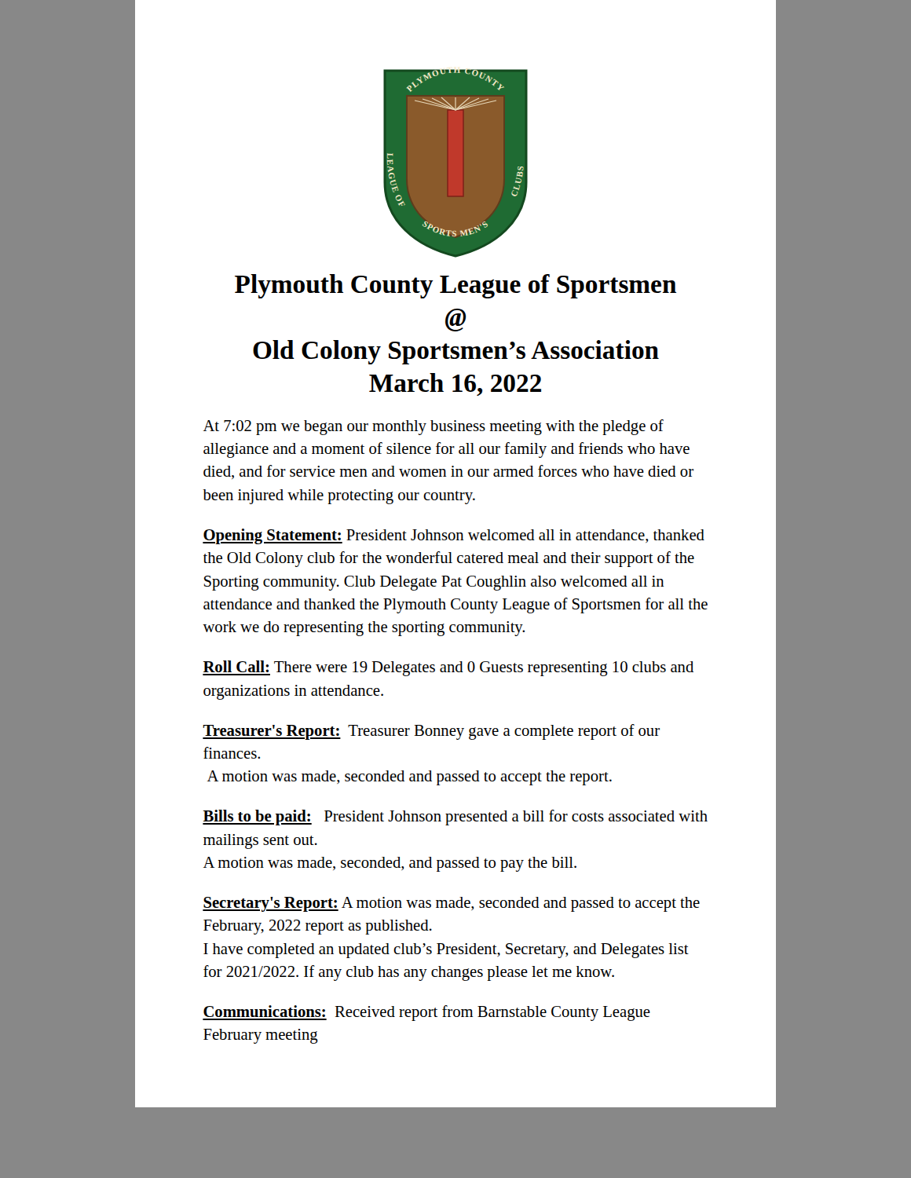Plymouth County League of Sportsmen's Clubs crest PLYMOUTH COUNTY LEAGUE OF CLUBS SPORTS MEN'S
Plymouth County League of Sportsmen
@
Old Colony Sportsmen’s Association
March 16, 2022
At 7:02 pm we began our monthly business meeting with the pledge of allegiance and a moment of silence for all our family and friends who have died, and for service men and women in our armed forces who have died or been injured while protecting our country.
Opening Statement: President Johnson welcomed all in attendance, thanked the Old Colony club for the wonderful catered meal and their support of the Sporting community. Club Delegate Pat Coughlin also welcomed all in attendance and thanked the Plymouth County League of Sportsmen for all the work we do representing the sporting community.
Roll Call: There were 19 Delegates and 0 Guests representing 10 clubs and organizations in attendance.
Treasurer's Report: Treasurer Bonney gave a complete report of our finances.
A motion was made, seconded and passed to accept the report.
Bills to be paid: President Johnson presented a bill for costs associated with mailings sent out.
A motion was made, seconded, and passed to pay the bill.
Secretary's Report: A motion was made, seconded and passed to accept the February, 2022 report as published.
I have completed an updated club’s President, Secretary, and Delegates list for 2021/2022. If any club has any changes please let me know.
Communications: Received report from Barnstable County League February meeting